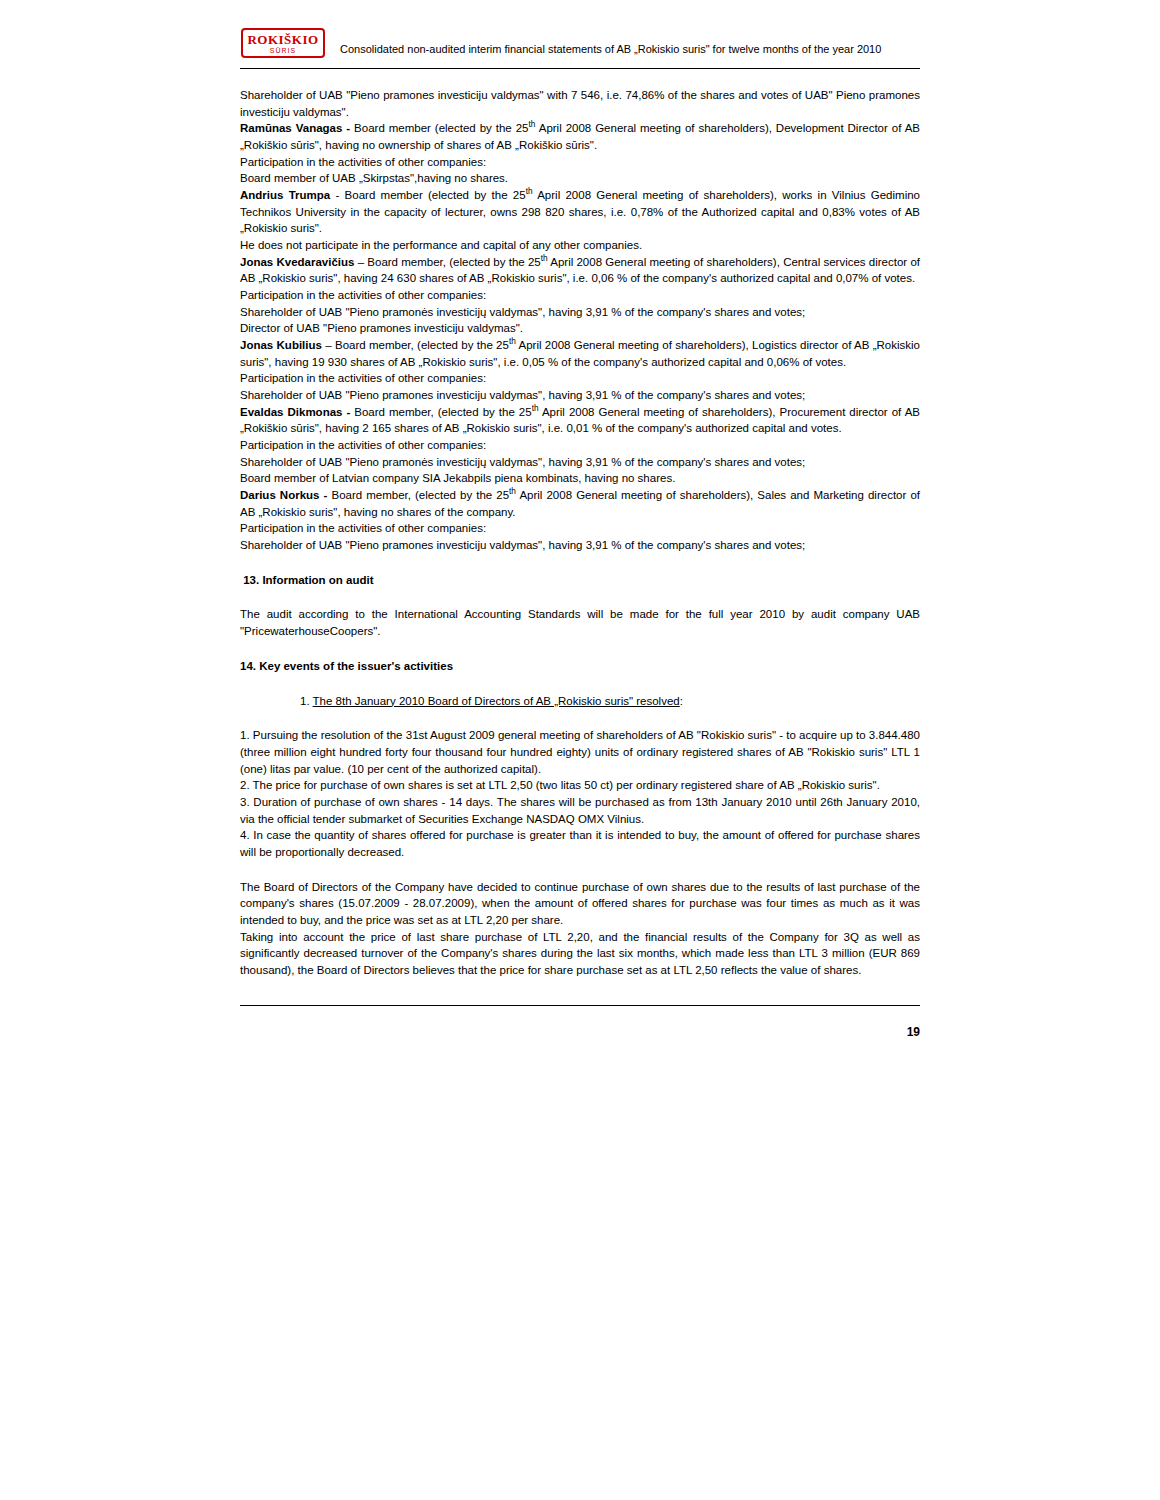ROKIŠKIO
SŪRIS
Consolidated non-audited interim financial statements of AB „Rokiskio suris" for twelve months of the year 2010
Shareholder of UAB "Pieno pramones investiciju valdymas" with 7 546, i.e. 74,86% of the shares and votes of UAB" Pieno pramones investiciju valdymas".
Ramūnas Vanagas - Board member (elected by the 25th April 2008 General meeting of shareholders), Development Director of AB „Rokiškio sūris", having no ownership of shares of AB „Rokiškio sūris".
Participation in the activities of other companies:
Board member of UAB „Skirpstas",having no shares.
Andrius Trumpa - Board member (elected by the 25th April 2008 General meeting of shareholders), works in Vilnius Gedimino Technikos University in the capacity of lecturer, owns 298 820 shares, i.e. 0,78% of the Authorized capital and 0,83% votes of AB „Rokiskio suris".
He does not participate in the performance and capital of any other companies.
Jonas Kvedaravičius – Board member, (elected by the 25th April 2008 General meeting of shareholders), Central services director of AB „Rokiskio suris", having 24 630 shares of AB „Rokiskio suris", i.e. 0,06 % of the company's authorized capital and 0,07% of votes.
Participation in the activities of other companies:
Shareholder of UAB "Pieno pramonės investicijų valdymas", having 3,91 % of the company's shares and votes;
Director of UAB "Pieno pramones investiciju valdymas".
Jonas Kubilius – Board member, (elected by the 25th April 2008 General meeting of shareholders), Logistics director of AB „Rokiskio suris", having 19 930 shares of AB „Rokiskio suris", i.e. 0,05 % of the company's authorized capital and 0,06% of votes.
Participation in the activities of other companies:
Shareholder of UAB "Pieno pramones investiciju valdymas", having 3,91 % of the company's shares and votes;
Evaldas Dikmonas - Board member, (elected by the 25th April 2008 General meeting of shareholders), Procurement director of AB „Rokiškio sūris", having 2 165 shares of AB „Rokiskio suris", i.e. 0,01 % of the company's authorized capital and votes.
Participation in the activities of other companies:
Shareholder of UAB "Pieno pramonės investicijų valdymas", having 3,91 % of the company's shares and votes;
Board member of Latvian company SIA Jekabpils piena kombinats, having no shares.
Darius Norkus - Board member, (elected by the 25th April 2008 General meeting of shareholders), Sales and Marketing director of AB „Rokiskio suris", having no shares of the company.
Participation in the activities of other companies:
Shareholder of UAB "Pieno pramones investiciju valdymas", having 3,91 % of the company's shares and votes;
13. Information on audit
The audit according to the International Accounting Standards will be made for the full year 2010 by audit company UAB "PricewaterhouseCoopers".
14. Key events of the issuer's activities
1. The 8th January 2010 Board of Directors of AB „Rokiskio suris" resolved:
1. Pursuing the resolution of the 31st August 2009 general meeting of shareholders of AB "Rokiskio suris" - to acquire up to 3.844.480 (three million eight hundred forty four thousand four hundred eighty) units of ordinary registered shares of AB "Rokiskio suris" LTL 1 (one) litas par value. (10 per cent of the authorized capital).
2. The price for purchase of own shares is set at LTL 2,50 (two litas 50 ct) per ordinary registered share of AB „Rokiskio suris".
3. Duration of purchase of own shares - 14 days. The shares will be purchased as from 13th January 2010 until 26th January 2010, via the official tender submarket of Securities Exchange NASDAQ OMX Vilnius.
4. In case the quantity of shares offered for purchase is greater than it is intended to buy, the amount of offered for purchase shares will be proportionally decreased.
The Board of Directors of the Company have decided to continue purchase of own shares due to the results of last purchase of the company's shares (15.07.2009 - 28.07.2009), when the amount of offered shares for purchase was four times as much as it was intended to buy, and the price was set as at LTL 2,20 per share.
Taking into account the price of last share purchase of LTL 2,20, and the financial results of the Company for 3Q as well as significantly decreased turnover of the Company's shares during the last six months, which made less than LTL 3 million (EUR 869 thousand), the Board of Directors believes that the price for share purchase set as at LTL 2,50 reflects the value of shares.
19